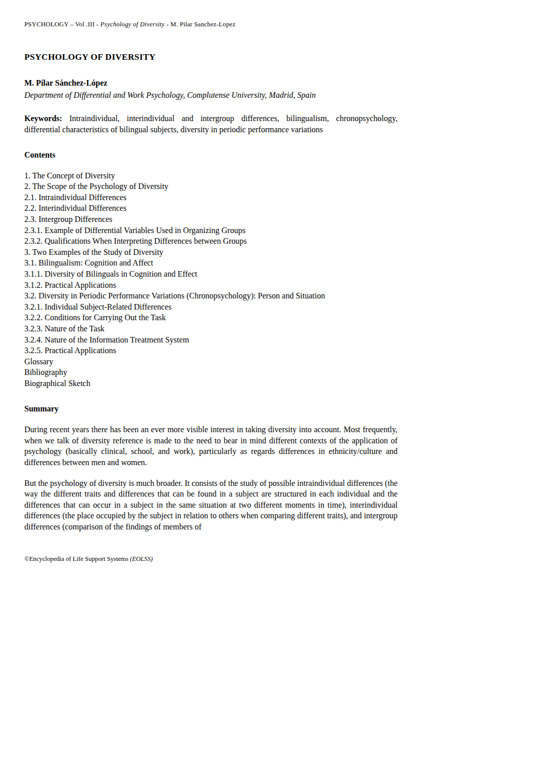PSYCHOLOGY – Vol .III - Psychology of Diversity - M. Pilar Sanchez-Lopez
PSYCHOLOGY OF DIVERSITY
M. Pilar Sánchez-López
Department of Differential and Work Psychology, Complutense University, Madrid, Spain
Keywords: Intraindividual, interindividual and intergroup differences, bilingualism, chronopsychology, differential characteristics of bilingual subjects, diversity in periodic performance variations
Contents
1. The Concept of Diversity
2. The Scope of the Psychology of Diversity
2.1. Intraindividual Differences
2.2. Interindividual Differences
2.3. Intergroup Differences
2.3.1. Example of Differential Variables Used in Organizing Groups
2.3.2. Qualifications When Interpreting Differences between Groups
3. Two Examples of the Study of Diversity
3.1. Bilingualism: Cognition and Affect
3.1.1. Diversity of Bilinguals in Cognition and Effect
3.1.2. Practical Applications
3.2. Diversity in Periodic Performance Variations (Chronopsychology): Person and Situation
3.2.1. Individual Subject-Related Differences
3.2.2. Conditions for Carrying Out the Task
3.2.3. Nature of the Task
3.2.4. Nature of the Information Treatment System
3.2.5. Practical Applications
Glossary
Bibliography
Biographical Sketch
Summary
During recent years there has been an ever more visible interest in taking diversity into account. Most frequently, when we talk of diversity reference is made to the need to bear in mind different contexts of the application of psychology (basically clinical, school, and work), particularly as regards differences in ethnicity/culture and differences between men and women.
But the psychology of diversity is much broader. It consists of the study of possible intraindividual differences (the way the different traits and differences that can be found in a subject are structured in each individual and the differences that can occur in a subject in the same situation at two different moments in time), interindividual differences (the place occupied by the subject in relation to others when comparing different traits), and intergroup differences (comparison of the findings of members of
©Encyclopedia of Life Support Systems (EOLSS)